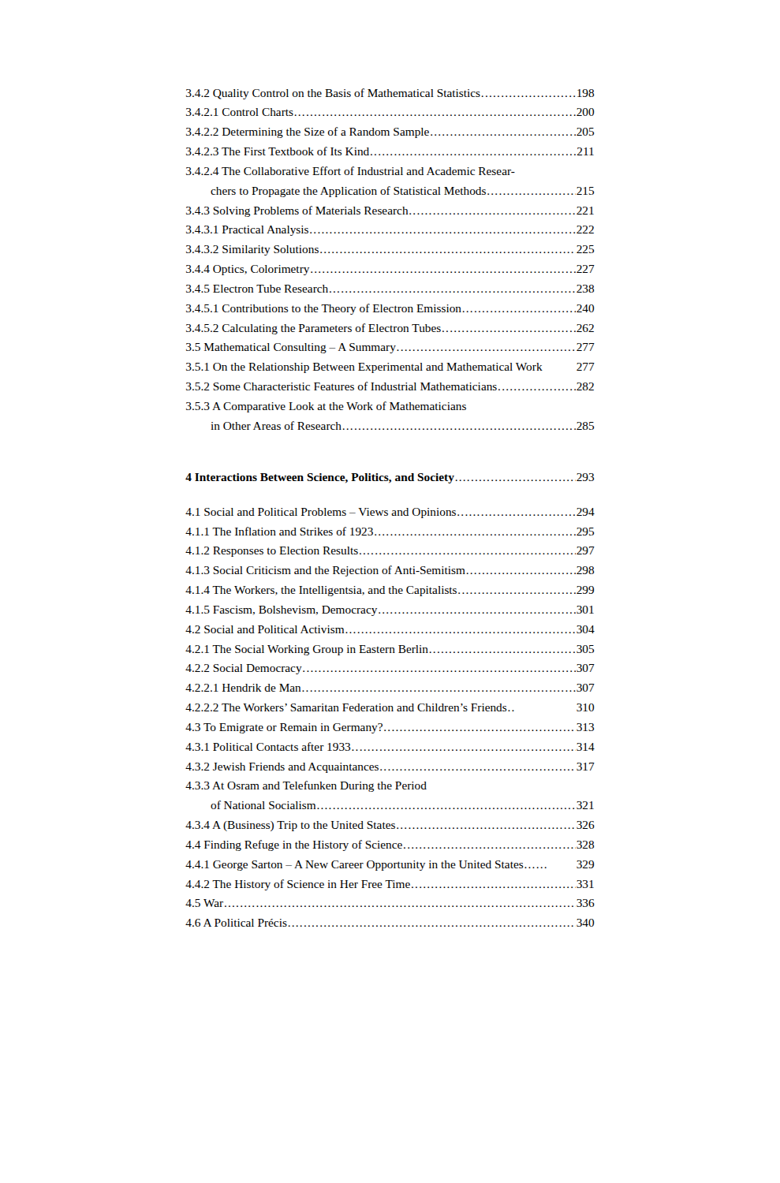3.4.2 Quality Control on the Basis of Mathematical Statistics .................................................................................................... 198
3.4.2.1 Control Charts .................................................................................................... 200
3.4.2.2 Determining the Size of a Random Sample .................................................................................................... 205
3.4.2.3 The First Textbook of Its Kind .................................................................................................... 211
3.4.2.4 The Collaborative Effort of Industrial and Academic Resear-
chers to Propagate the Application of Statistical Methods .................................................................................................... 215
3.4.3 Solving Problems of Materials Research .................................................................................................... 221
3.4.3.1 Practical Analysis .................................................................................................... 222
3.4.3.2 Similarity Solutions .................................................................................................... 225
3.4.4 Optics, Colorimetry .................................................................................................... 227
3.4.5 Electron Tube Research .................................................................................................... 238
3.4.5.1 Contributions to the Theory of Electron Emission .................................................................................................... 240
3.4.5.2 Calculating the Parameters of Electron Tubes .................................................................................................... 262
3.5 Mathematical Consulting – A Summary .................................................................................................... 277
3.5.1 On the Relationship Between Experimental and Mathematical Work 277
3.5.2 Some Characteristic Features of Industrial Mathematicians .................................................................................................... 282
3.5.3 A Comparative Look at the Work of Mathematicians
in Other Areas of Research .................................................................................................... 285
4 Interactions Between Science, Politics, and Society .................................................................................................... 293
4.1 Social and Political Problems – Views and Opinions .................................................................................................... 294
4.1.1 The Inflation and Strikes of 1923 .................................................................................................... 295
4.1.2 Responses to Election Results .................................................................................................... 297
4.1.3 Social Criticism and the Rejection of Anti-Semitism .................................................................................................... 298
4.1.4 The Workers, the Intelligentsia, and the Capitalists .................................................................................................... 299
4.1.5 Fascism, Bolshevism, Democracy .................................................................................................... 301
4.2 Social and Political Activism .................................................................................................... 304
4.2.1 The Social Working Group in Eastern Berlin .................................................................................................... 305
4.2.2 Social Democracy .................................................................................................... 307
4.2.2.1 Hendrik de Man .................................................................................................... 307
4.2.2.2 The Workers’ Samaritan Federation and Children’s Friends .. 310
4.3 To Emigrate or Remain in Germany? .................................................................................................... 313
4.3.1 Political Contacts after 1933 .................................................................................................... 314
4.3.2 Jewish Friends and Acquaintances .................................................................................................... 317
4.3.3 At Osram and Telefunken During the Period
of National Socialism .................................................................................................... 321
4.3.4 A (Business) Trip to the United States .................................................................................................... 326
4.4 Finding Refuge in the History of Science .................................................................................................... 328
4.4.1 George Sarton – A New Career Opportunity in the United States ...... 329
4.4.2 The History of Science in Her Free Time .................................................................................................... 331
4.5 War .................................................................................................... 336
4.6 A Political Précis .................................................................................................... 340